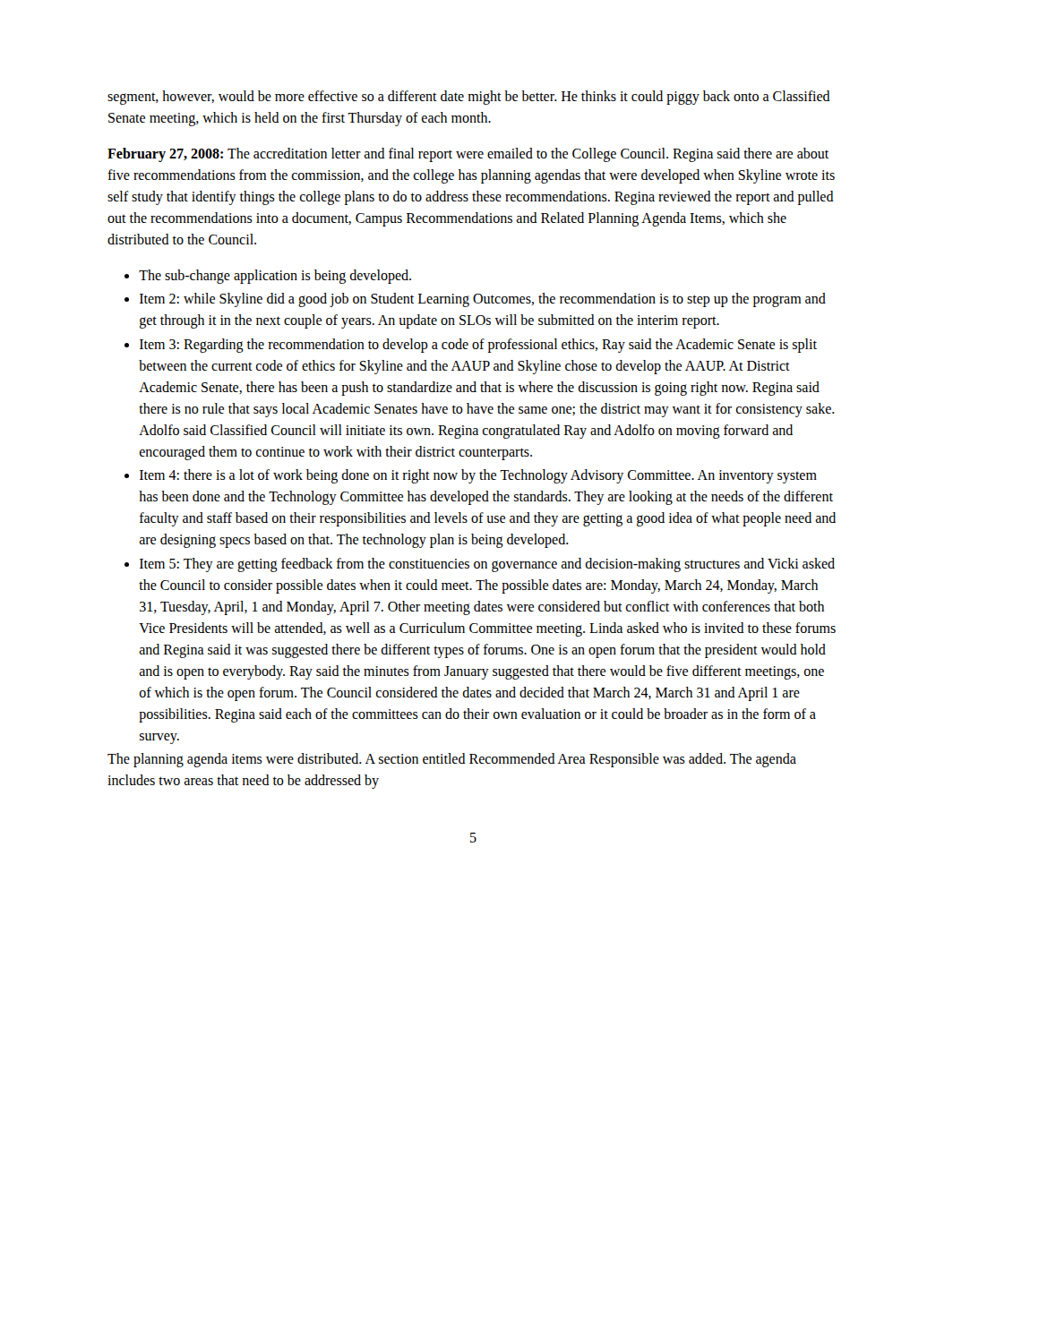segment, however, would be more effective so a different date might be better. He thinks it could piggy back onto a Classified Senate meeting, which is held on the first Thursday of each month.
February 27, 2008: The accreditation letter and final report were emailed to the College Council. Regina said there are about five recommendations from the commission, and the college has planning agendas that were developed when Skyline wrote its self study that identify things the college plans to do to address these recommendations. Regina reviewed the report and pulled out the recommendations into a document, Campus Recommendations and Related Planning Agenda Items, which she distributed to the Council.
The sub-change application is being developed.
Item 2: while Skyline did a good job on Student Learning Outcomes, the recommendation is to step up the program and get through it in the next couple of years. An update on SLOs will be submitted on the interim report.
Item 3: Regarding the recommendation to develop a code of professional ethics, Ray said the Academic Senate is split between the current code of ethics for Skyline and the AAUP and Skyline chose to develop the AAUP. At District Academic Senate, there has been a push to standardize and that is where the discussion is going right now. Regina said there is no rule that says local Academic Senates have to have the same one; the district may want it for consistency sake. Adolfo said Classified Council will initiate its own. Regina congratulated Ray and Adolfo on moving forward and encouraged them to continue to work with their district counterparts.
Item 4: there is a lot of work being done on it right now by the Technology Advisory Committee. An inventory system has been done and the Technology Committee has developed the standards. They are looking at the needs of the different faculty and staff based on their responsibilities and levels of use and they are getting a good idea of what people need and are designing specs based on that. The technology plan is being developed.
Item 5: They are getting feedback from the constituencies on governance and decision-making structures and Vicki asked the Council to consider possible dates when it could meet. The possible dates are: Monday, March 24, Monday, March 31, Tuesday, April, 1 and Monday, April 7. Other meeting dates were considered but conflict with conferences that both Vice Presidents will be attended, as well as a Curriculum Committee meeting. Linda asked who is invited to these forums and Regina said it was suggested there be different types of forums. One is an open forum that the president would hold and is open to everybody. Ray said the minutes from January suggested that there would be five different meetings, one of which is the open forum. The Council considered the dates and decided that March 24, March 31 and April 1 are possibilities. Regina said each of the committees can do their own evaluation or it could be broader as in the form of a survey.
The planning agenda items were distributed. A section entitled Recommended Area Responsible was added. The agenda includes two areas that need to be addressed by
5